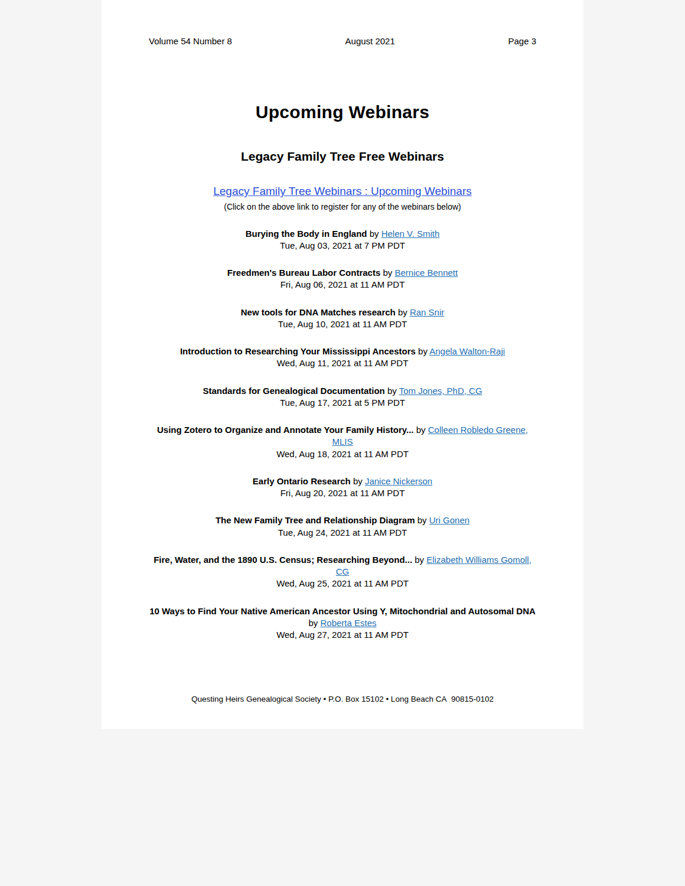Volume 54 Number 8
August 2021
Page 3
Upcoming Webinars
Legacy Family Tree Free Webinars
Legacy Family Tree Webinars : Upcoming Webinars
(Click on the above link to register for any of the webinars below)
Burying the Body in England by Helen V. Smith Tue, Aug 03, 2021 at 7 PM PDT
Freedmen's Bureau Labor Contracts by Bernice Bennett Fri, Aug 06, 2021 at 11 AM PDT
New tools for DNA Matches research by Ran Snir Tue, Aug 10, 2021 at 11 AM PDT
Introduction to Researching Your Mississippi Ancestors by Angela Walton-Raji Wed, Aug 11, 2021 at 11 AM PDT
Standards for Genealogical Documentation by Tom Jones, PhD, CG Tue, Aug 17, 2021 at 5 PM PDT
Using Zotero to Organize and Annotate Your Family History... by Colleen Robledo Greene, MLIS Wed, Aug 18, 2021 at 11 AM PDT
Early Ontario Research by Janice Nickerson Fri, Aug 20, 2021 at 11 AM PDT
The New Family Tree and Relationship Diagram by Uri Gonen Tue, Aug 24, 2021 at 11 AM PDT
Fire, Water, and the 1890 U.S. Census; Researching Beyond... by Elizabeth Williams Gomoll, CG Wed, Aug 25, 2021 at 11 AM PDT
10 Ways to Find Your Native American Ancestor Using Y, Mitochondrial and Autosomal DNA by Roberta Estes Wed, Aug 27, 2021 at 11 AM PDT
Questing Heirs Genealogical Society • P.O. Box 15102 • Long Beach CA 90815-0102